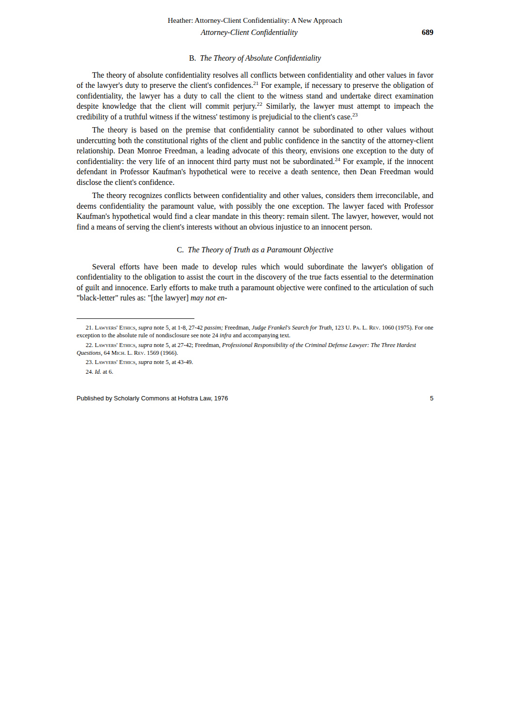Heather: Attorney-Client Confidentiality: A New Approach
Attorney-Client Confidentiality 689
B. The Theory of Absolute Confidentiality
The theory of absolute confidentiality resolves all conflicts between confidentiality and other values in favor of the lawyer's duty to preserve the client's confidences.21 For example, if necessary to preserve the obligation of confidentiality, the lawyer has a duty to call the client to the witness stand and undertake direct examination despite knowledge that the client will commit perjury.22 Similarly, the lawyer must attempt to impeach the credibility of a truthful witness if the witness' testimony is prejudicial to the client's case.23
The theory is based on the premise that confidentiality cannot be subordinated to other values without undercutting both the constitutional rights of the client and public confidence in the sanctity of the attorney-client relationship. Dean Monroe Freedman, a leading advocate of this theory, envisions one exception to the duty of confidentiality: the very life of an innocent third party must not be subordinated.24 For example, if the innocent defendant in Professor Kaufman's hypothetical were to receive a death sentence, then Dean Freedman would disclose the client's confidence.
The theory recognizes conflicts between confidentiality and other values, considers them irreconcilable, and deems confidentiality the paramount value, with possibly the one exception. The lawyer faced with Professor Kaufman's hypothetical would find a clear mandate in this theory: remain silent. The lawyer, however, would not find a means of serving the client's interests without an obvious injustice to an innocent person.
C. The Theory of Truth as a Paramount Objective
Several efforts have been made to develop rules which would subordinate the lawyer's obligation of confidentiality to the obligation to assist the court in the discovery of the true facts essential to the determination of guilt and innocence. Early efforts to make truth a paramount objective were confined to the articulation of such "black-letter" rules as: "[the lawyer] may not en-
21. Lawyers' Ethics, supra note 5, at 1-8, 27-42 passim; Freedman, Judge Frankel's Search for Truth, 123 U. Pa. L. Rev. 1060 (1975). For one exception to the absolute rule of nondisclosure see note 24 infra and accompanying text.
22. Lawyers' Ethics, supra note 5, at 27-42; Freedman, Professional Responsibility of the Criminal Defense Lawyer: The Three Hardest Questions, 64 Mich. L. Rev. 1569 (1966).
23. Lawyers' Ethics, supra note 5, at 43-49.
24. Id. at 6.
Published by Scholarly Commons at Hofstra Law, 1976 5